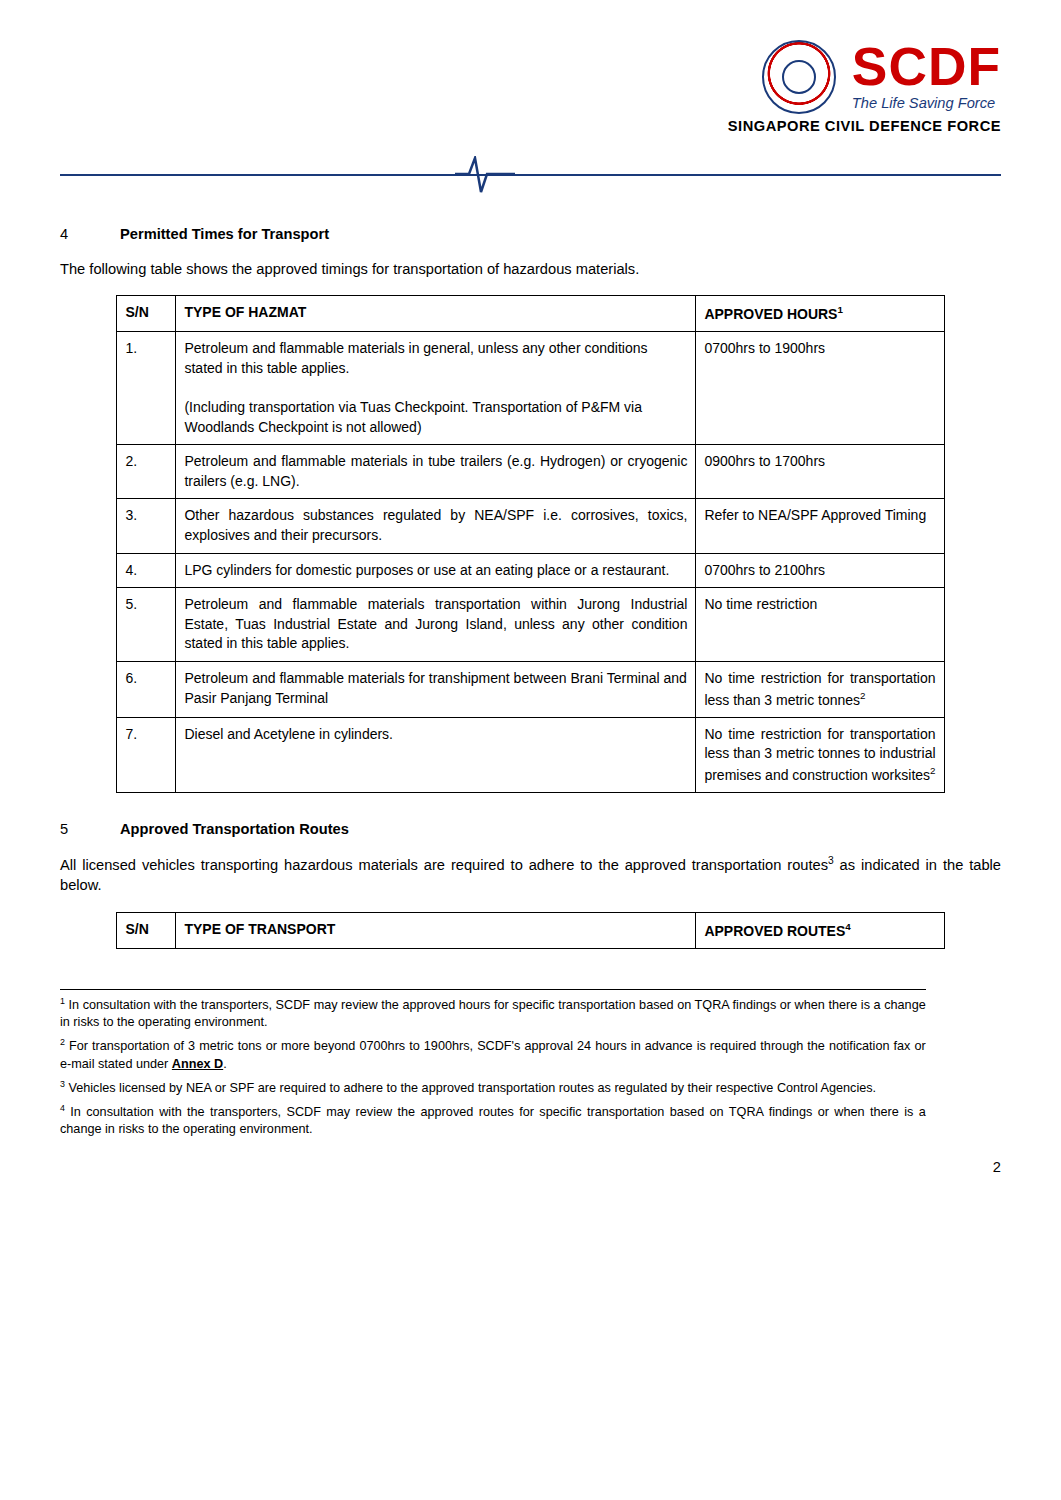SCDF
The Life Saving Force
SINGAPORE CIVIL DEFENCE FORCE
4 Permitted Times for Transport
The following table shows the approved timings for transportation of hazardous materials.
| S/N | TYPE OF HAZMAT | APPROVED HOURS 1 |
| --- | --- | --- |
| 1. | Petroleum and flammable materials in general, unless any other conditions stated in this table applies. (Including transportation via Tuas Checkpoint. Transportation of P&FM via Woodlands Checkpoint is not allowed) | 0700hrs to 1900hrs |
| 2. | Petroleum and flammable materials in tube trailers (e.g. Hydrogen) or cryogenic trailers (e.g. LNG). | 0900hrs to 1700hrs |
| 3. | Other hazardous substances regulated by NEA/SPF i.e. corrosives, toxics, explosives and their precursors. | Refer to NEA/SPF Approved Timing |
| 4. | LPG cylinders for domestic purposes or use at an eating place or a restaurant. | 0700hrs to 2100hrs |
| 5. | Petroleum and flammable materials transportation within Jurong Industrial Estate, Tuas Industrial Estate and Jurong Island, unless any other condition stated in this table applies. | No time restriction |
| 6. | Petroleum and flammable materials for transhipment between Brani Terminal and Pasir Panjang Terminal | No time restriction for transportation less than 3 metric tonnes 2 |
| 7. | Diesel and Acetylene in cylinders. | No time restriction for transportation less than 3 metric tonnes to industrial premises and construction worksites 2 |
5 Approved Transportation Routes
All licensed vehicles transporting hazardous materials are required to adhere to the approved transportation routes3 as indicated in the table below.
| S/N | TYPE OF TRANSPORT | APPROVED ROUTES 4 |
| --- | --- | --- |
1 In consultation with the transporters, SCDF may review the approved hours for specific transportation based on TQRA findings or when there is a change in risks to the operating environment.
2 For transportation of 3 metric tons or more beyond 0700hrs to 1900hrs, SCDF's approval 24 hours in advance is required through the notification fax or e-mail stated under Annex D.
3 Vehicles licensed by NEA or SPF are required to adhere to the approved transportation routes as regulated by their respective Control Agencies.
4 In consultation with the transporters, SCDF may review the approved routes for specific transportation based on TQRA findings or when there is a change in risks to the operating environment.
2